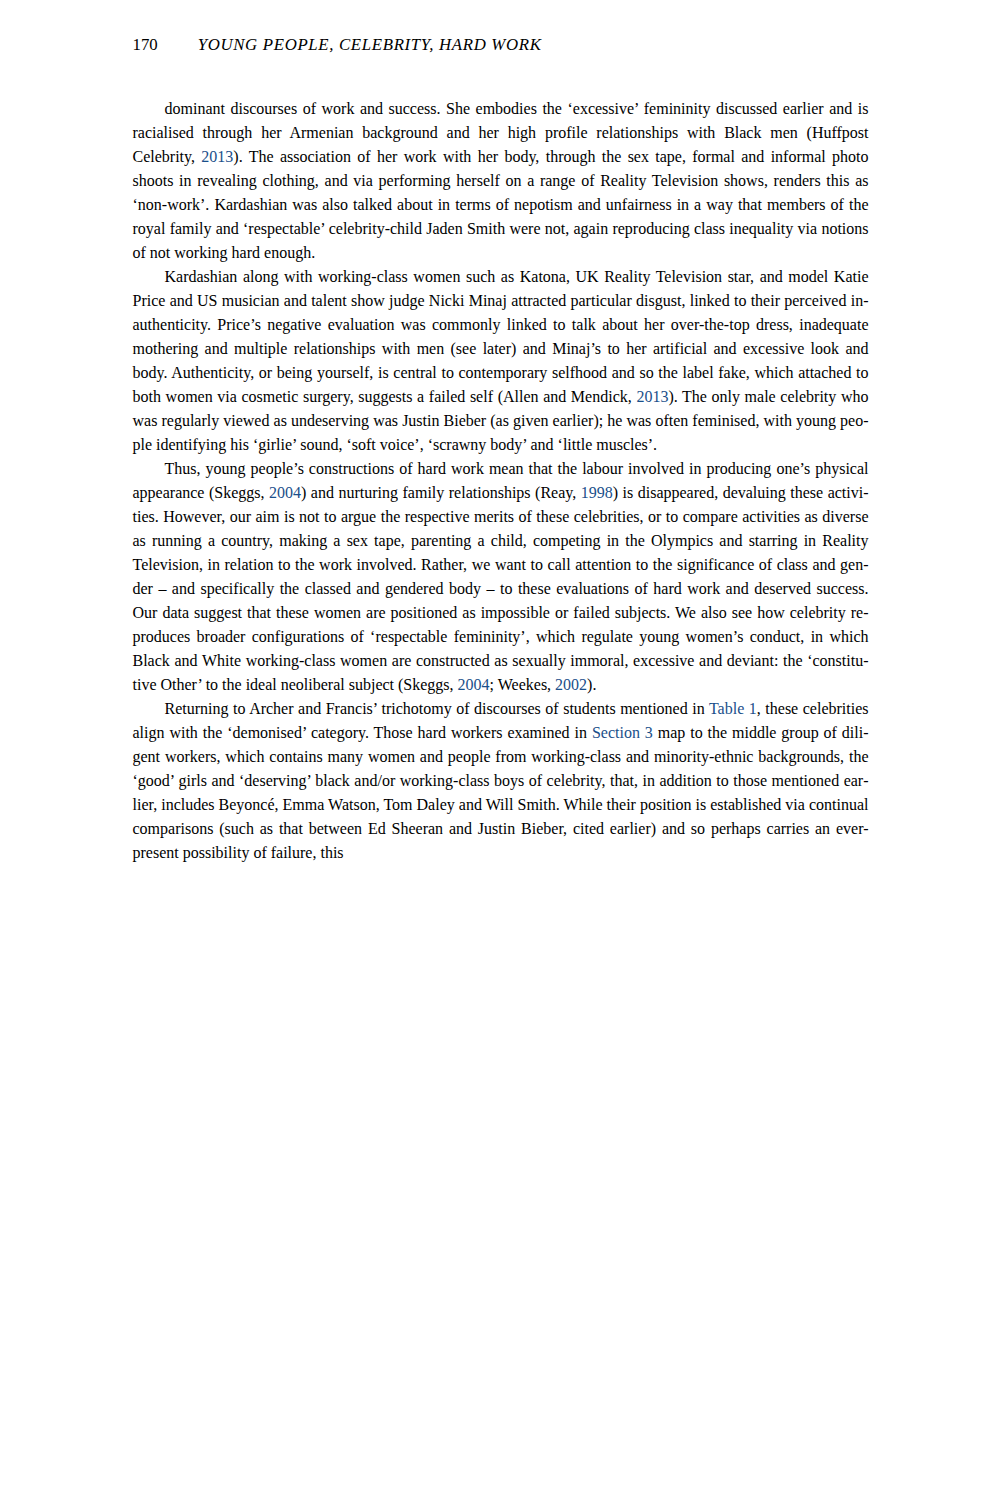170 YOUNG PEOPLE, CELEBRITY, HARD WORK
dominant discourses of work and success. She embodies the ‘excessive’ femininity discussed earlier and is racialised through her Armenian background and her high profile relationships with Black men (Huffpost Celebrity, 2013). The association of her work with her body, through the sex tape, formal and informal photo shoots in revealing clothing, and via performing herself on a range of Reality Television shows, renders this as ‘non-work’. Kardashian was also talked about in terms of nepotism and unfairness in a way that members of the royal family and ‘respectable’ celebrity-child Jaden Smith were not, again reproducing class inequality via notions of not working hard enough.
Kardashian along with working-class women such as Katona, UK Reality Television star, and model Katie Price and US musician and talent show judge Nicki Minaj attracted particular disgust, linked to their perceived inauthenticity. Price’s negative evaluation was commonly linked to talk about her over-the-top dress, inadequate mothering and multiple relationships with men (see later) and Minaj’s to her artificial and excessive look and body. Authenticity, or being yourself, is central to contemporary selfhood and so the label fake, which attached to both women via cosmetic surgery, suggests a failed self (Allen and Mendick, 2013). The only male celebrity who was regularly viewed as undeserving was Justin Bieber (as given earlier); he was often feminised, with young people identifying his ‘girlie’ sound, ‘soft voice’, ‘scrawny body’ and ‘little muscles’.
Thus, young people’s constructions of hard work mean that the labour involved in producing one’s physical appearance (Skeggs, 2004) and nurturing family relationships (Reay, 1998) is disappeared, devaluing these activities. However, our aim is not to argue the respective merits of these celebrities, or to compare activities as diverse as running a country, making a sex tape, parenting a child, competing in the Olympics and starring in Reality Television, in relation to the work involved. Rather, we want to call attention to the significance of class and gender – and specifically the classed and gendered body – to these evaluations of hard work and deserved success. Our data suggest that these women are positioned as impossible or failed subjects. We also see how celebrity reproduces broader configurations of ‘respectable femininity’, which regulate young women’s conduct, in which Black and White working-class women are constructed as sexually immoral, excessive and deviant: the ‘constitutive Other’ to the ideal neoliberal subject (Skeggs, 2004; Weekes, 2002).
Returning to Archer and Francis’ trichotomy of discourses of students mentioned in Table 1, these celebrities align with the ‘demonised’ category. Those hard workers examined in Section 3 map to the middle group of diligent workers, which contains many women and people from working-class and minority-ethnic backgrounds, the ‘good’ girls and ‘deserving’ black and/or working-class boys of celebrity, that, in addition to those mentioned earlier, includes Beyoncé, Emma Watson, Tom Daley and Will Smith. While their position is established via continual comparisons (such as that between Ed Sheeran and Justin Bieber, cited earlier) and so perhaps carries an ever-present possibility of failure, this